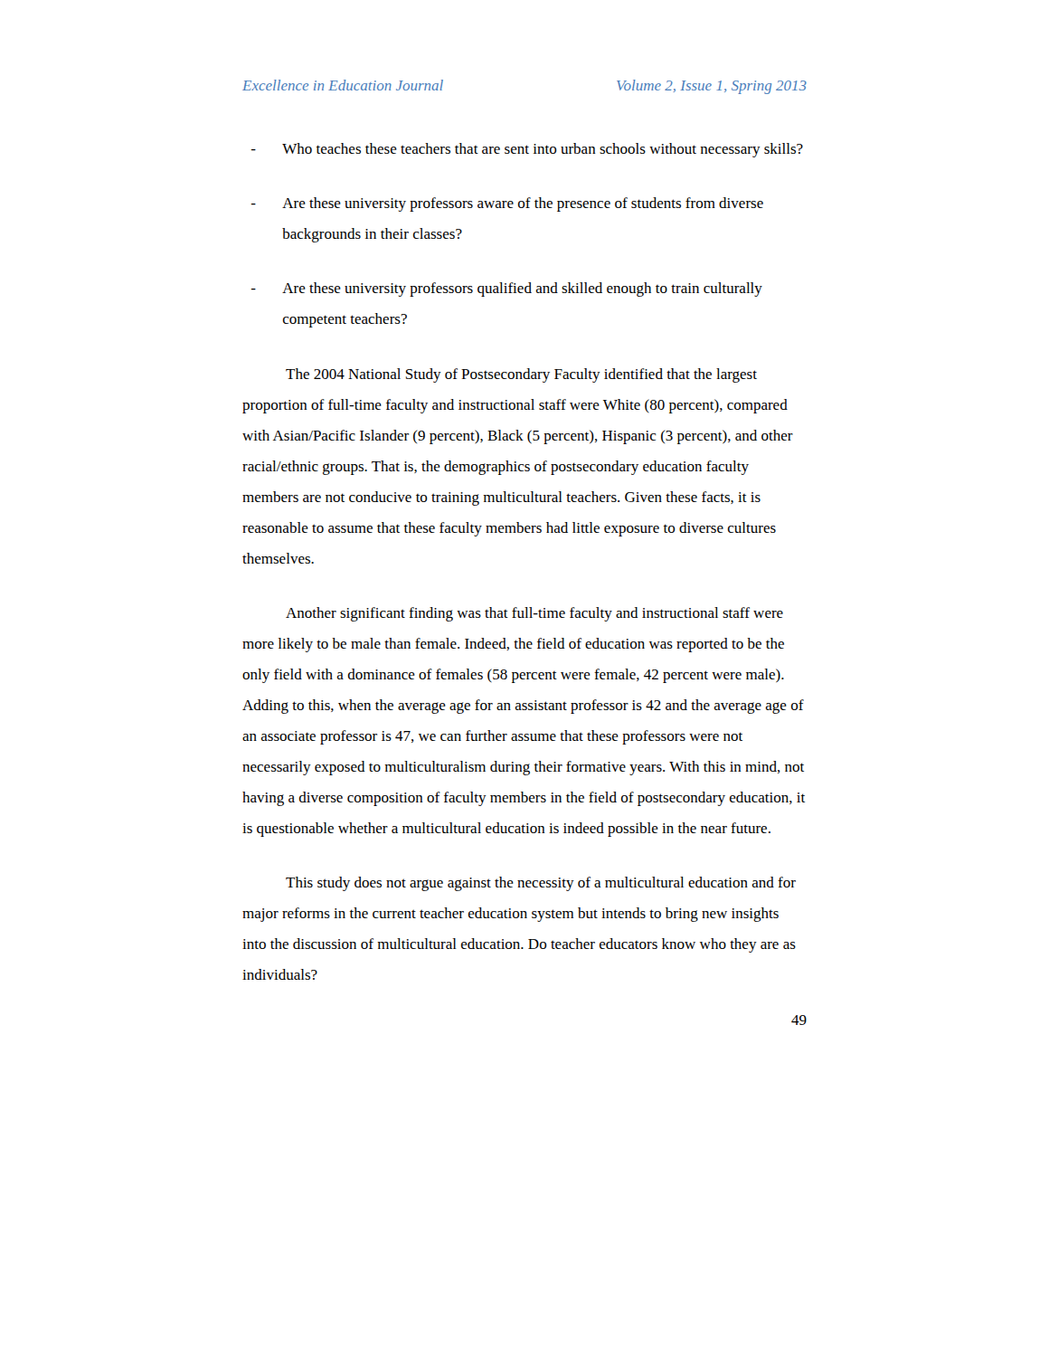Excellence in Education Journal Volume 2, Issue 1, Spring 2013
Who teaches these teachers that are sent into urban schools without necessary skills?
Are these university professors aware of the presence of students from diverse backgrounds in their classes?
Are these university professors qualified and skilled enough to train culturally competent teachers?
The 2004 National Study of Postsecondary Faculty identified that the largest proportion of full-time faculty and instructional staff were White (80 percent), compared with Asian/Pacific Islander (9 percent), Black (5 percent), Hispanic (3 percent), and other racial/ethnic groups. That is, the demographics of postsecondary education faculty members are not conducive to training multicultural teachers. Given these facts, it is reasonable to assume that these faculty members had little exposure to diverse cultures themselves.
Another significant finding was that full-time faculty and instructional staff were more likely to be male than female. Indeed, the field of education was reported to be the only field with a dominance of females (58 percent were female, 42 percent were male). Adding to this, when the average age for an assistant professor is 42 and the average age of an associate professor is 47, we can further assume that these professors were not necessarily exposed to multiculturalism during their formative years. With this in mind, not having a diverse composition of faculty members in the field of postsecondary education, it is questionable whether a multicultural education is indeed possible in the near future.
This study does not argue against the necessity of a multicultural education and for major reforms in the current teacher education system but intends to bring new insights into the discussion of multicultural education. Do teacher educators know who they are as individuals?
49